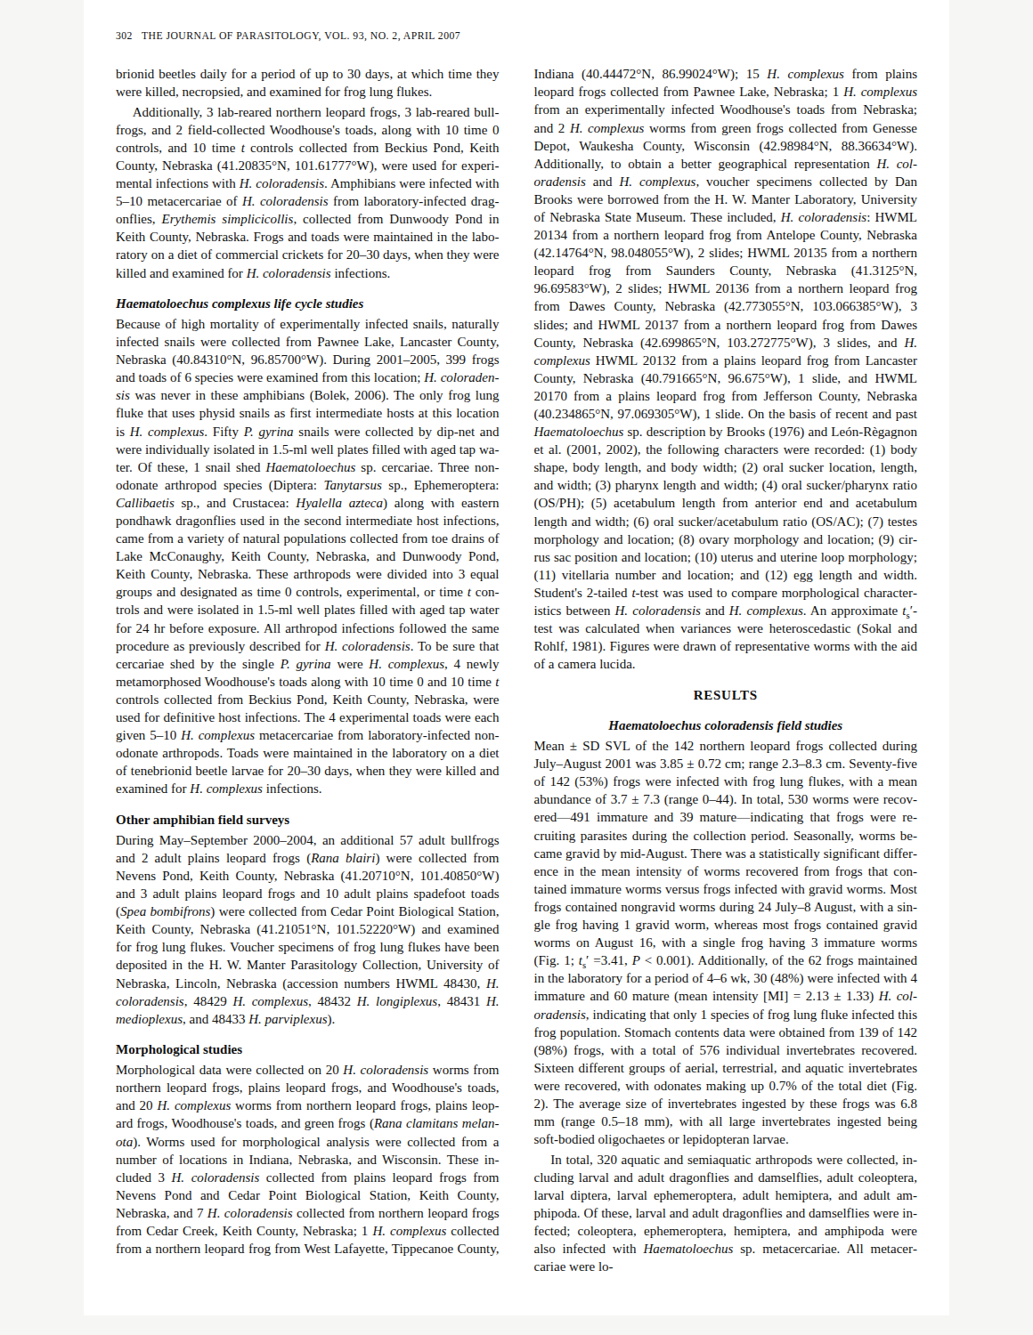302 The Journal of Parasitology, Vol. 93, No. 2, April 2007
brionid beetles daily for a period of up to 30 days, at which time they were killed, necropsied, and examined for frog lung flukes.
Additionally, 3 lab-reared northern leopard frogs, 3 lab-reared bullfrogs, and 2 field-collected Woodhouse's toads, along with 10 time 0 controls, and 10 time t controls collected from Beckius Pond, Keith County, Nebraska (41.20835°N, 101.61777°W), were used for experimental infections with H. coloradensis. Amphibians were infected with 5–10 metacercariae of H. coloradensis from laboratory-infected dragonflies, Erythemis simplicicollis, collected from Dunwoody Pond in Keith County, Nebraska. Frogs and toads were maintained in the laboratory on a diet of commercial crickets for 20–30 days, when they were killed and examined for H. coloradensis infections.
Haematoloechus complexus life cycle studies
Because of high mortality of experimentally infected snails, naturally infected snails were collected from Pawnee Lake, Lancaster County, Nebraska (40.84310°N, 96.85700°W). During 2001–2005, 399 frogs and toads of 6 species were examined from this location; H. coloradensis was never in these amphibians (Bolek, 2006). The only frog lung fluke that uses physid snails as first intermediate hosts at this location is H. complexus. Fifty P. gyrina snails were collected by dip-net and were individually isolated in 1.5-ml well plates filled with aged tap water. Of these, 1 snail shed Haematoloechus sp. cercariae. Three nonodonate arthropod species (Diptera: Tanytarsus sp., Ephemeroptera: Callibaetis sp., and Crustacea: Hyalella azteca) along with eastern pondhawk dragonflies used in the second intermediate host infections, came from a variety of natural populations collected from toe drains of Lake McConaughy, Keith County, Nebraska, and Dunwoody Pond, Keith County, Nebraska. These arthropods were divided into 3 equal groups and designated as time 0 controls, experimental, or time t controls and were isolated in 1.5-ml well plates filled with aged tap water for 24 hr before exposure. All arthropod infections followed the same procedure as previously described for H. coloradensis. To be sure that cercariae shed by the single P. gyrina were H. complexus, 4 newly metamorphosed Woodhouse's toads along with 10 time 0 and 10 time t controls collected from Beckius Pond, Keith County, Nebraska, were used for definitive host infections. The 4 experimental toads were each given 5–10 H. complexus metacercariae from laboratory-infected nonodonate arthropods. Toads were maintained in the laboratory on a diet of tenebrionid beetle larvae for 20–30 days, when they were killed and examined for H. complexus infections.
Other amphibian field surveys
During May–September 2000–2004, an additional 57 adult bullfrogs and 2 adult plains leopard frogs (Rana blairi) were collected from Nevens Pond, Keith County, Nebraska (41.20710°N, 101.40850°W) and 3 adult plains leopard frogs and 10 adult plains spadefoot toads (Spea bombifrons) were collected from Cedar Point Biological Station, Keith County, Nebraska (41.21051°N, 101.52220°W) and examined for frog lung flukes. Voucher specimens of frog lung flukes have been deposited in the H. W. Manter Parasitology Collection, University of Nebraska, Lincoln, Nebraska (accession numbers HWML 48430, H. coloradensis, 48429 H. complexus, 48432 H. longiplexus, 48431 H. medioplexus, and 48433 H. parviplexus).
Morphological studies
Morphological data were collected on 20 H. coloradensis worms from northern leopard frogs, plains leopard frogs, and Woodhouse's toads, and 20 H. complexus worms from northern leopard frogs, plains leopard frogs, Woodhouse's toads, and green frogs (Rana clamitans melanota). Worms used for morphological analysis were collected from a number of locations in Indiana, Nebraska, and Wisconsin. These included 3 H. coloradensis collected from plains leopard frogs from Nevens Pond and Cedar Point Biological Station, Keith County, Nebraska, and 7 H. coloradensis collected from northern leopard frogs from Cedar Creek, Keith County, Nebraska; 1 H. complexus collected from a northern leopard frog from West Lafayette, Tippecanoe County, Indiana (40.44472°N, 86.99024°W); 15 H. complexus from plains leopard frogs collected from Pawnee Lake, Nebraska; 1 H. complexus from an experimentally infected Woodhouse's toads from Nebraska; and 2 H. complexus worms from green frogs collected from Genesse Depot, Waukesha County, Wisconsin (42.98984°N, 88.36634°W). Additionally, to obtain a better geographical representation H. coloradensis and H. complexus, voucher specimens collected by Dan Brooks were borrowed from the H. W. Manter Laboratory, University of Nebraska State Museum. These included, H. coloradensis: HWML 20134 from a northern leopard frog from Antelope County, Nebraska (42.14764°N, 98.048055°W), 2 slides; HWML 20135 from a northern leopard frog from Saunders County, Nebraska (41.3125°N, 96.69583°W), 2 slides; HWML 20136 from a northern leopard frog from Dawes County, Nebraska (42.773055°N, 103.066385°W), 3 slides; and HWML 20137 from a northern leopard frog from Dawes County, Nebraska (42.699865°N, 103.272775°W), 3 slides, and H. complexus HWML 20132 from a plains leopard frog from Lancaster County, Nebraska (40.791665°N, 96.675°W), 1 slide, and HWML 20170 from a plains leopard frog from Jefferson County, Nebraska (40.234865°N, 97.069305°W), 1 slide. On the basis of recent and past Haematoloechus sp. description by Brooks (1976) and León-Règagnon et al. (2001, 2002), the following characters were recorded: (1) body shape, body length, and body width; (2) oral sucker location, length, and width; (3) pharynx length and width; (4) oral sucker/pharynx ratio (OS/PH); (5) acetabulum length from anterior end and acetabulum length and width; (6) oral sucker/acetabulum ratio (OS/AC); (7) testes morphology and location; (8) ovary morphology and location; (9) cirrus sac position and location; (10) uterus and uterine loop morphology; (11) vitellaria number and location; and (12) egg length and width. Student's 2-tailed t-test was used to compare morphological characteristics between H. coloradensis and H. complexus. An approximate ts′-test was calculated when variances were heteroscedastic (Sokal and Rohlf, 1981). Figures were drawn of representative worms with the aid of a camera lucida.
Results
Haematoloechus coloradensis field studies
Mean ± SD SVL of the 142 northern leopard frogs collected during July–August 2001 was 3.85 ± 0.72 cm; range 2.3–8.3 cm. Seventy-five of 142 (53%) frogs were infected with frog lung flukes, with a mean abundance of 3.7 ± 7.3 (range 0–44). In total, 530 worms were recovered—491 immature and 39 mature—indicating that frogs were recruiting parasites during the collection period. Seasonally, worms became gravid by mid-August. There was a statistically significant difference in the mean intensity of worms recovered from frogs that contained immature worms versus frogs infected with gravid worms. Most frogs contained nongravid worms during 24 July–8 August, with a single frog having 1 gravid worm, whereas most frogs contained gravid worms on August 16, with a single frog having 3 immature worms (Fig. 1; ts′ =3.41, P < 0.001). Additionally, of the 62 frogs maintained in the laboratory for a period of 4–6 wk, 30 (48%) were infected with 4 immature and 60 mature (mean intensity [MI] = 2.13 ± 1.33) H. coloradensis, indicating that only 1 species of frog lung fluke infected this frog population. Stomach contents data were obtained from 139 of 142 (98%) frogs, with a total of 576 individual invertebrates recovered. Sixteen different groups of aerial, terrestrial, and aquatic invertebrates were recovered, with odonates making up 0.7% of the total diet (Fig. 2). The average size of invertebrates ingested by these frogs was 6.8 mm (range 0.5–18 mm), with all large invertebrates ingested being soft-bodied oligochaetes or lepidopteran larvae.
In total, 320 aquatic and semiaquatic arthropods were collected, including larval and adult dragonflies and damselflies, adult coleoptera, larval diptera, larval ephemeroptera, adult hemiptera, and adult amphipoda. Of these, larval and adult dragonflies and damselflies were infected; coleoptera, ephemeroptera, hemiptera, and amphipoda were also infected with Haematoloechus sp. metacercariae. All metacercariae were lo-